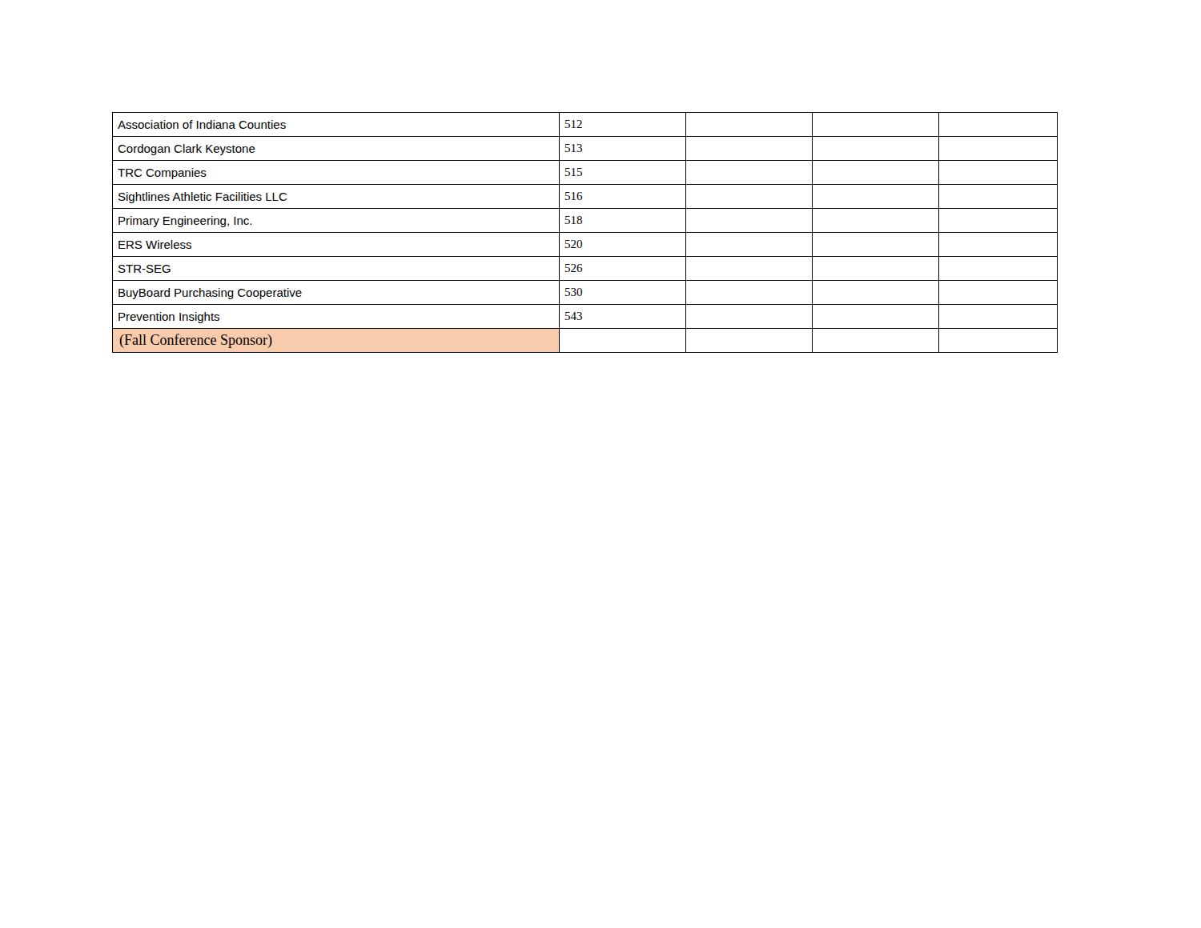| Association of Indiana Counties | 512 | | | |
| Cordogan Clark Keystone | 513 | | | |
| TRC Companies | 515 | | | |
| Sightlines Athletic Facilities LLC | 516 | | | |
| Primary Engineering, Inc. | 518 | | | |
| ERS Wireless | 520 | | | |
| STR-SEG | 526 | | | |
| BuyBoard Purchasing Cooperative | 530 | | | |
| Prevention Insights | 543 | | | |
| (Fall Conference Sponsor) | | | | |